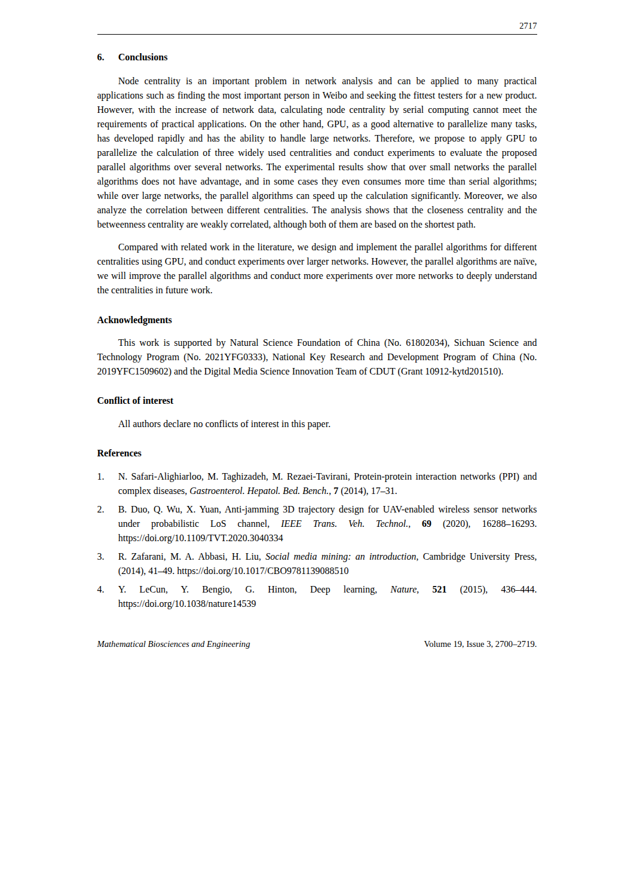2717
6. Conclusions
Node centrality is an important problem in network analysis and can be applied to many practical applications such as finding the most important person in Weibo and seeking the fittest testers for a new product. However, with the increase of network data, calculating node centrality by serial computing cannot meet the requirements of practical applications. On the other hand, GPU, as a good alternative to parallelize many tasks, has developed rapidly and has the ability to handle large networks. Therefore, we propose to apply GPU to parallelize the calculation of three widely used centralities and conduct experiments to evaluate the proposed parallel algorithms over several networks. The experimental results show that over small networks the parallel algorithms does not have advantage, and in some cases they even consumes more time than serial algorithms; while over large networks, the parallel algorithms can speed up the calculation significantly. Moreover, we also analyze the correlation between different centralities. The analysis shows that the closeness centrality and the betweenness centrality are weakly correlated, although both of them are based on the shortest path.
Compared with related work in the literature, we design and implement the parallel algorithms for different centralities using GPU, and conduct experiments over larger networks. However, the parallel algorithms are naïve, we will improve the parallel algorithms and conduct more experiments over more networks to deeply understand the centralities in future work.
Acknowledgments
This work is supported by Natural Science Foundation of China (No. 61802034), Sichuan Science and Technology Program (No. 2021YFG0333), National Key Research and Development Program of China (No. 2019YFC1509602) and the Digital Media Science Innovation Team of CDUT (Grant 10912-kytd201510).
Conflict of interest
All authors declare no conflicts of interest in this paper.
References
N. Safari-Alighiarloo, M. Taghizadeh, M. Rezaei-Tavirani, Protein-protein interaction networks (PPI) and complex diseases, Gastroenterol. Hepatol. Bed. Bench., 7 (2014), 17–31.
B. Duo, Q. Wu, X. Yuan, Anti-jamming 3D trajectory design for UAV-enabled wireless sensor networks under probabilistic LoS channel, IEEE Trans. Veh. Technol., 69 (2020), 16288–16293. https://doi.org/10.1109/TVT.2020.3040334
R. Zafarani, M. A. Abbasi, H. Liu, Social media mining: an introduction, Cambridge University Press, (2014), 41–49. https://doi.org/10.1017/CBO9781139088510
Y. LeCun, Y. Bengio, G. Hinton, Deep learning, Nature, 521 (2015), 436–444. https://doi.org/10.1038/nature14539
Mathematical Biosciences and Engineering Volume 19, Issue 3, 2700–2719.